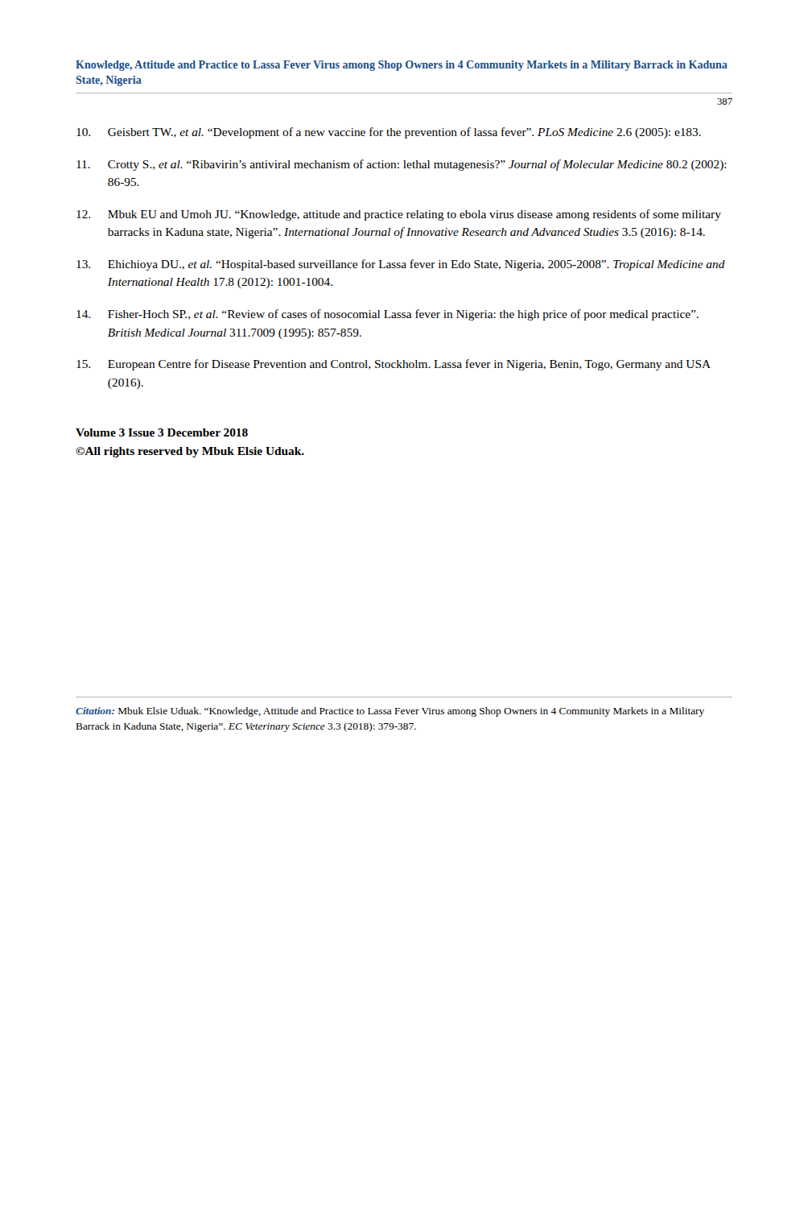Knowledge, Attitude and Practice to Lassa Fever Virus among Shop Owners in 4 Community Markets in a Military Barrack in Kaduna State, Nigeria
387
10. Geisbert TW., et al. “Development of a new vaccine for the prevention of lassa fever”. PLoS Medicine 2.6 (2005): e183.
11. Crotty S., et al. “Ribavirin’s antiviral mechanism of action: lethal mutagenesis?” Journal of Molecular Medicine 80.2 (2002): 86-95.
12. Mbuk EU and Umoh JU. “Knowledge, attitude and practice relating to ebola virus disease among residents of some military barracks in Kaduna state, Nigeria”. International Journal of Innovative Research and Advanced Studies 3.5 (2016): 8-14.
13. Ehichioya DU., et al. “Hospital-based surveillance for Lassa fever in Edo State, Nigeria, 2005-2008”. Tropical Medicine and International Health 17.8 (2012): 1001-1004.
14. Fisher-Hoch SP., et al. “Review of cases of nosocomial Lassa fever in Nigeria: the high price of poor medical practice”. British Medical Journal 311.7009 (1995): 857-859.
15. European Centre for Disease Prevention and Control, Stockholm. Lassa fever in Nigeria, Benin, Togo, Germany and USA (2016).
Volume 3 Issue 3 December 2018
©All rights reserved by Mbuk Elsie Uduak.
Citation: Mbuk Elsie Uduak. “Knowledge, Attitude and Practice to Lassa Fever Virus among Shop Owners in 4 Community Markets in a Military Barrack in Kaduna State, Nigeria”. EC Veterinary Science 3.3 (2018): 379-387.